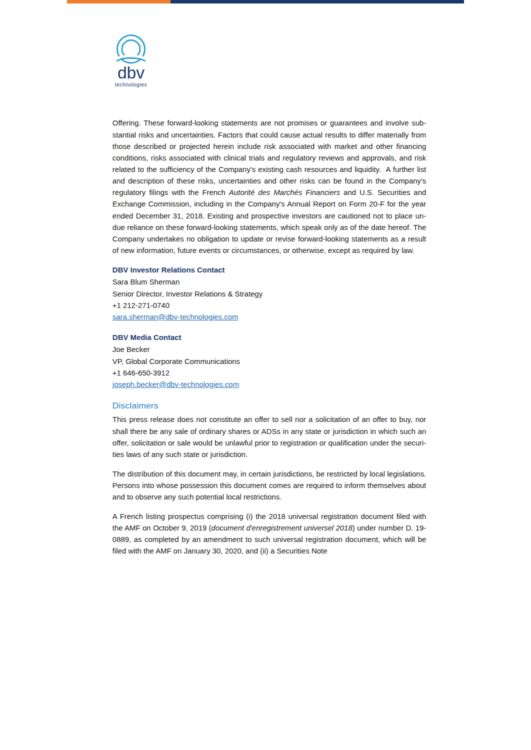dbv technologies
Offering. These forward-looking statements are not promises or guarantees and involve substantial risks and uncertainties. Factors that could cause actual results to differ materially from those described or projected herein include risk associated with market and other financing conditions, risks associated with clinical trials and regulatory reviews and approvals, and risk related to the sufficiency of the Company's existing cash resources and liquidity. A further list and description of these risks, uncertainties and other risks can be found in the Company's regulatory filings with the French Autorité des Marchés Financiers and U.S. Securities and Exchange Commission, including in the Company's Annual Report on Form 20-F for the year ended December 31, 2018. Existing and prospective investors are cautioned not to place undue reliance on these forward-looking statements, which speak only as of the date hereof. The Company undertakes no obligation to update or revise forward-looking statements as a result of new information, future events or circumstances, or otherwise, except as required by law.
DBV Investor Relations Contact
Sara Blum Sherman
Senior Director, Investor Relations & Strategy
+1 212-271-0740
sara.sherman@dbv-technologies.com
DBV Media Contact
Joe Becker
VP, Global Corporate Communications
+1 646-650-3912
joseph.becker@dbv-technologies.com
Disclaimers
This press release does not constitute an offer to sell nor a solicitation of an offer to buy, nor shall there be any sale of ordinary shares or ADSs in any state or jurisdiction in which such an offer, solicitation or sale would be unlawful prior to registration or qualification under the securities laws of any such state or jurisdiction.
The distribution of this document may, in certain jurisdictions, be restricted by local legislations. Persons into whose possession this document comes are required to inform themselves about and to observe any such potential local restrictions.
A French listing prospectus comprising (i) the 2018 universal registration document filed with the AMF on October 9, 2019 (document d'enregistrement universel 2018) under number D. 19-0889, as completed by an amendment to such universal registration document, which will be filed with the AMF on January 30, 2020, and (ii) a Securities Note